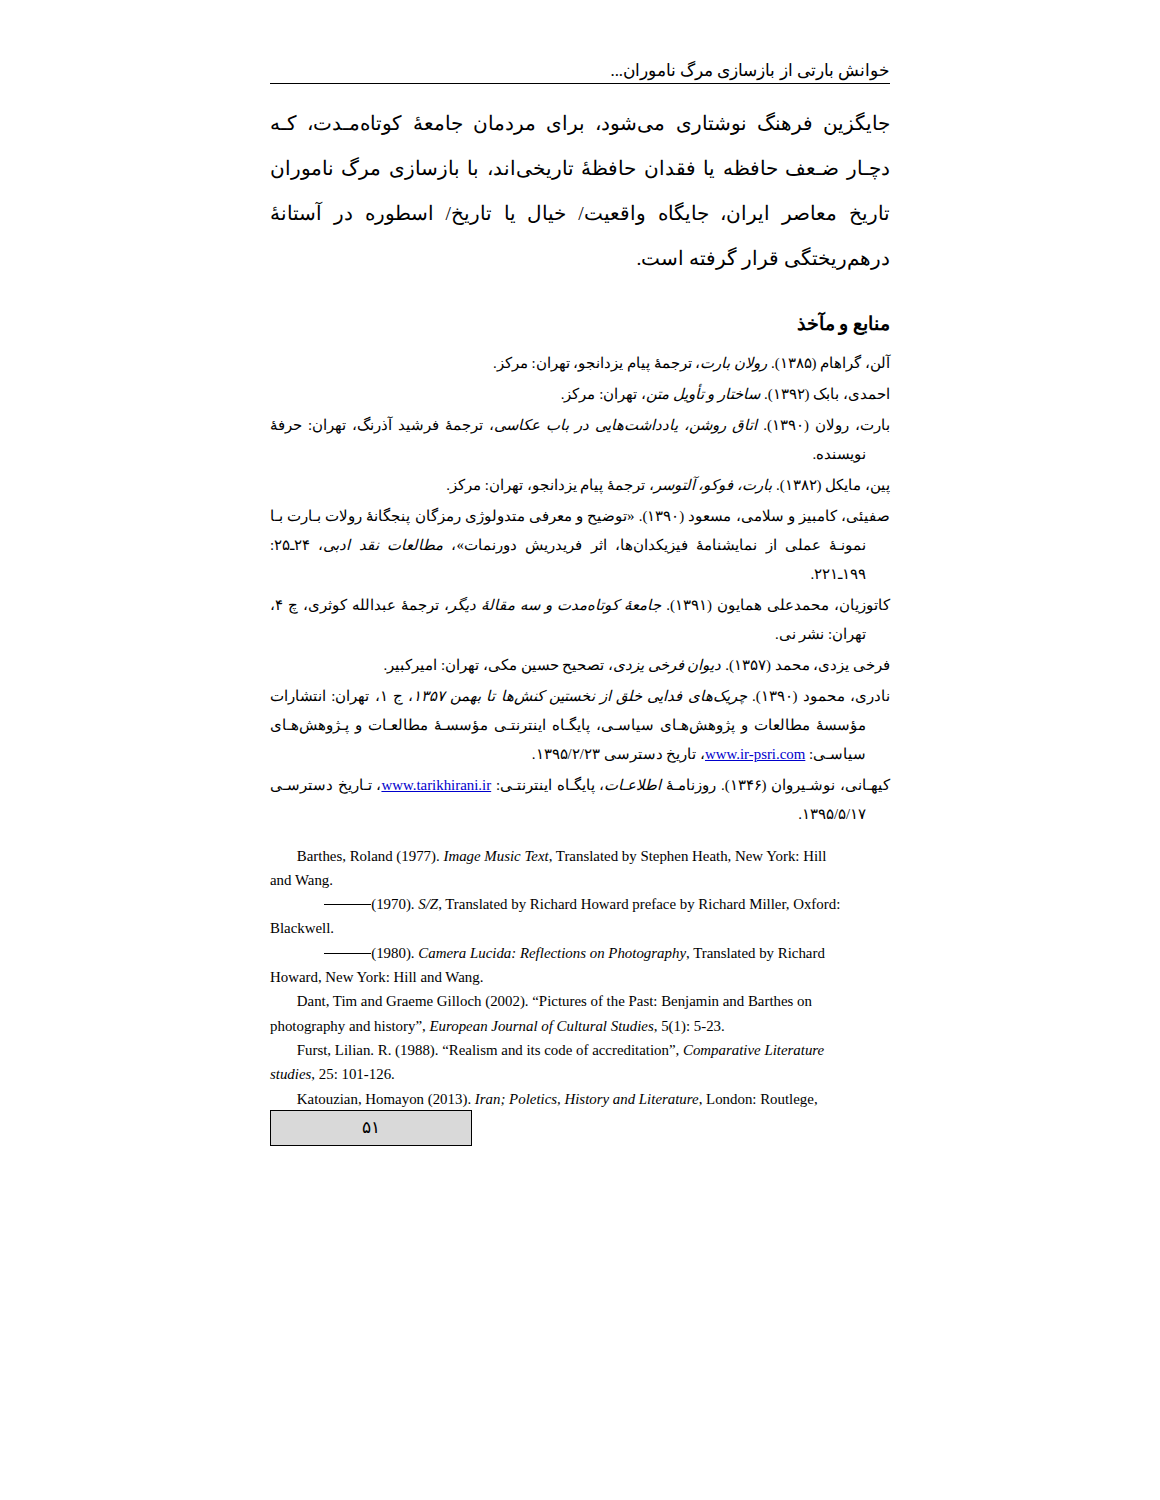خوانش بارتی از بازسازی مرگ ناموران...
جایگزین فرهنگ نوشتاری می‌شود، برای مردمان جامعهٔ کوتاه‌مـدت، کـه دچـار ضـعف حافظه یا فقدان حافظهٔ تاریخی‌اند، با بازسازی مرگ ناموران تاریخ معاصر ایران، جایگاه واقعیت/ خیال یا تاریخ/ اسطوره در آستانهٔ درهم‌ریختگی قرار گرفته است.
منابع و مآخذ
آلن، گراهام (۱۳۸۵). رولان بارت، ترجمهٔ پیام یزدانجو، تهران: مرکز.
احمدی، بابک (۱۳۹۲). ساختار و تأویل متن، تهران: مرکز.
بارت، رولان (۱۳۹۰). اتاق روشن، یادداشت‌هایی در باب عکاسی، ترجمهٔ فرشید آذرنگ، تهران: حرفهٔ نویسنده.
پین، مایکل (۱۳۸۲). بارت، فوکو، آلتوسر، ترجمهٔ پیام یزدانجو، تهران: مرکز.
صفیئی، کامبیز و سلامی، مسعود (۱۳۹۰). «توضیح و معرفی متدولوژی رمزگان پنجگانهٔ رولات بـارت بـا نمونـهٔ عملی از نمایشنامهٔ فیزیکدان‌ها، اثر فریدریش دورنمات»، مطالعات نقد ادبی، ۲۴ـ۲۵: ۱۹۹ـ۲۲۱.
کاتوزیان، محمدعلی همایون (۱۳۹۱). جامعهٔ کوتاه‌مدت و سه مقالهٔ دیگر، ترجمهٔ عبدالله کوثری، چ ۴، تهران: نشر نی.
فرخی یزدی، محمد (۱۳۵۷). دیوان فرخی یزدی، تصحیح حسین مکی، تهران: امیرکبیر.
نادری، محمود (۱۳۹۰). چریک‌های فدایی خلق از نخستین کنش‌ها تا بهمن ۱۳۵۷، ج ۱، تهران: انتشارات مؤسسهٔ مطالعات و پژوهش‌هـای سیاسـی، پایگـاه اینترنتـی مؤسسـهٔ مطالعـات و پـژوهش‌هـای سیاسـی: www.ir-psri.com، تاریخ دسترسی ۱۳۹۵/۲/۲۳.
کیهـانی، نوشـیروان (۱۳۴۶). روزنامـهٔ اطلاعـات، پایگـاه اینترنتـی: www.tarikhirani.ir، تـاریخ دسترسـی ۱۳۹۵/۵/۱۷.
Barthes, Roland (1977). Image Music Text, Translated by Stephen Heath, New York: Hill
and Wang.
(1970). S/Z, Translated by Richard Howard preface by Richard Miller, Oxford:
Blackwell.
(1980). Camera Lucida: Reflections on Photography, Translated by Richard
Howard, New York: Hill and Wang.
Dant, Tim and Graeme Gilloch (2002). “Pictures of the Past: Benjamin and Barthes on
photography and history”, European Journal of Cultural Studies, 5(1): 5-23.
Furst, Lilian. R. (1988). “Realism and its code of accreditation”, Comparative Literature
studies, 25: 101-126.
Katouzian, Homayon (2013). Iran; Poletics, History and Literature, London: Routlege,
UK.
۵۱